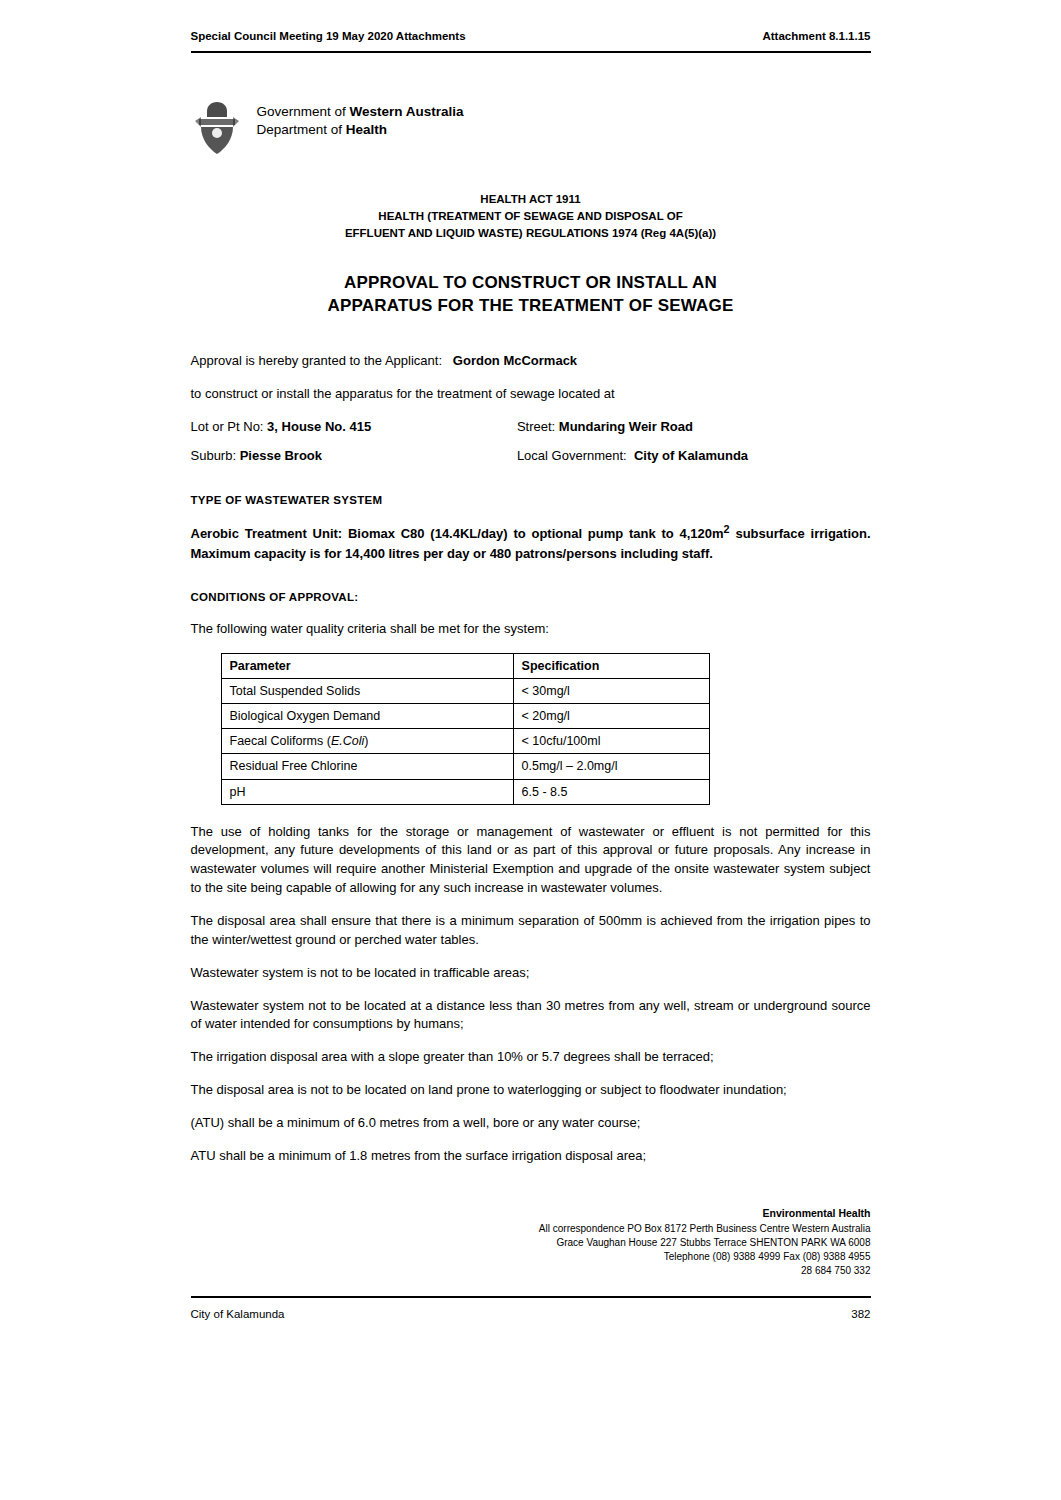Special Council Meeting 19 May 2020 Attachments Attachment 8.1.1.15
Government of Western Australia
Department of Health
HEALTH ACT 1911
HEALTH (TREATMENT OF SEWAGE AND DISPOSAL OF
EFFLUENT AND LIQUID WASTE) REGULATIONS 1974 (Reg 4A(5)(a))
APPROVAL TO CONSTRUCT OR INSTALL AN
APPARATUS FOR THE TREATMENT OF SEWAGE
Approval is hereby granted to the Applicant: Gordon McCormack
to construct or install the apparatus for the treatment of sewage located at
Lot or Pt No: 3, House No. 415
Street: Mundaring Weir Road
Suburb: Piesse Brook
Local Government: City of Kalamunda
TYPE OF WASTEWATER SYSTEM
Aerobic Treatment Unit: Biomax C80 (14.4KL/day) to optional pump tank to 4,120m2 subsurface irrigation. Maximum capacity is for 14,400 litres per day or 480 patrons/persons including staff.
CONDITIONS OF APPROVAL:
The following water quality criteria shall be met for the system:
| Parameter | Specification |
| --- | --- |
| Total Suspended Solids | < 30mg/l |
| Biological Oxygen Demand | < 20mg/l |
| Faecal Coliforms ( E.Coli ) | < 10cfu/100ml |
| Residual Free Chlorine | 0.5mg/l – 2.0mg/l |
| pH | 6.5 - 8.5 |
The use of holding tanks for the storage or management of wastewater or effluent is not permitted for this development, any future developments of this land or as part of this approval or future proposals. Any increase in wastewater volumes will require another Ministerial Exemption and upgrade of the onsite wastewater system subject to the site being capable of allowing for any such increase in wastewater volumes.
The disposal area shall ensure that there is a minimum separation of 500mm is achieved from the irrigation pipes to the winter/wettest ground or perched water tables.
Wastewater system is not to be located in trafficable areas;
Wastewater system not to be located at a distance less than 30 metres from any well, stream or underground source of water intended for consumptions by humans;
The irrigation disposal area with a slope greater than 10% or 5.7 degrees shall be terraced;
The disposal area is not to be located on land prone to waterlogging or subject to floodwater inundation;
(ATU) shall be a minimum of 6.0 metres from a well, bore or any water course;
ATU shall be a minimum of 1.8 metres from the surface irrigation disposal area;
Environmental Health
All correspondence PO Box 8172 Perth Business Centre Western Australia
Grace Vaughan House 227 Stubbs Terrace SHENTON PARK WA 6008
Telephone (08) 9388 4999 Fax (08) 9388 4955
28 684 750 332
City of Kalamunda 382